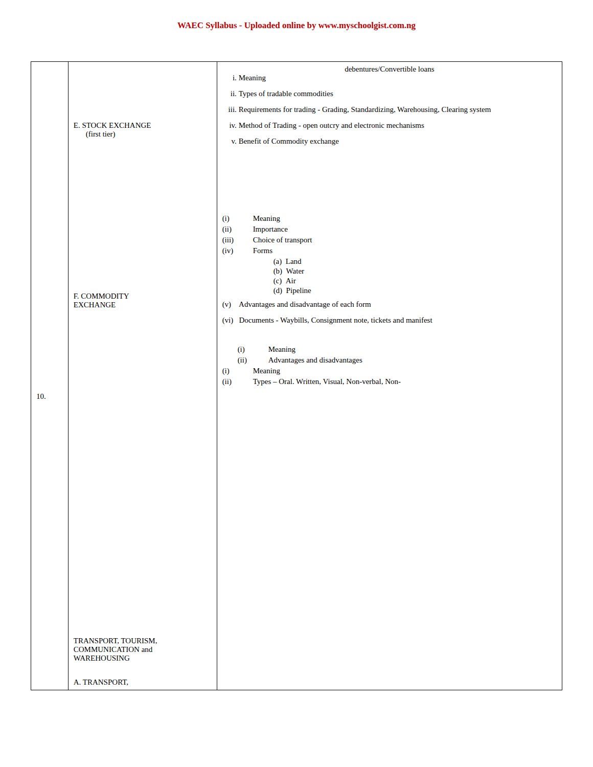WAEC Syllabus - Uploaded online by www.myschoolgist.com.ng
| 10. | E. STOCK EXCHANGE (first tier) F. COMMODITY EXCHANGE TRANSPORT, TOURISM, COMMUNICATION and WAREHOUSING A. TRANSPORT, | debentures/Convertible loans Meaning Types of tradable commodities Requirements for trading - Grading, Standardizing, Warehousing, Clearing system Method of Trading - open outcry and electronic mechanisms Benefit of Commodity exchange (i) Meaning (ii) Importance (iii) Choice of transport (iv) Forms (a) Land (b) Water (c) Air (d) Pipeline (v) Advantages and disadvantage of each form (vi) Documents - Waybills, Consignment note, tickets and manifest (i) Meaning (ii) Advantages and disadvantages (i) Meaning (ii) Types – Oral. Written, Visual, Non-verbal, Non- |